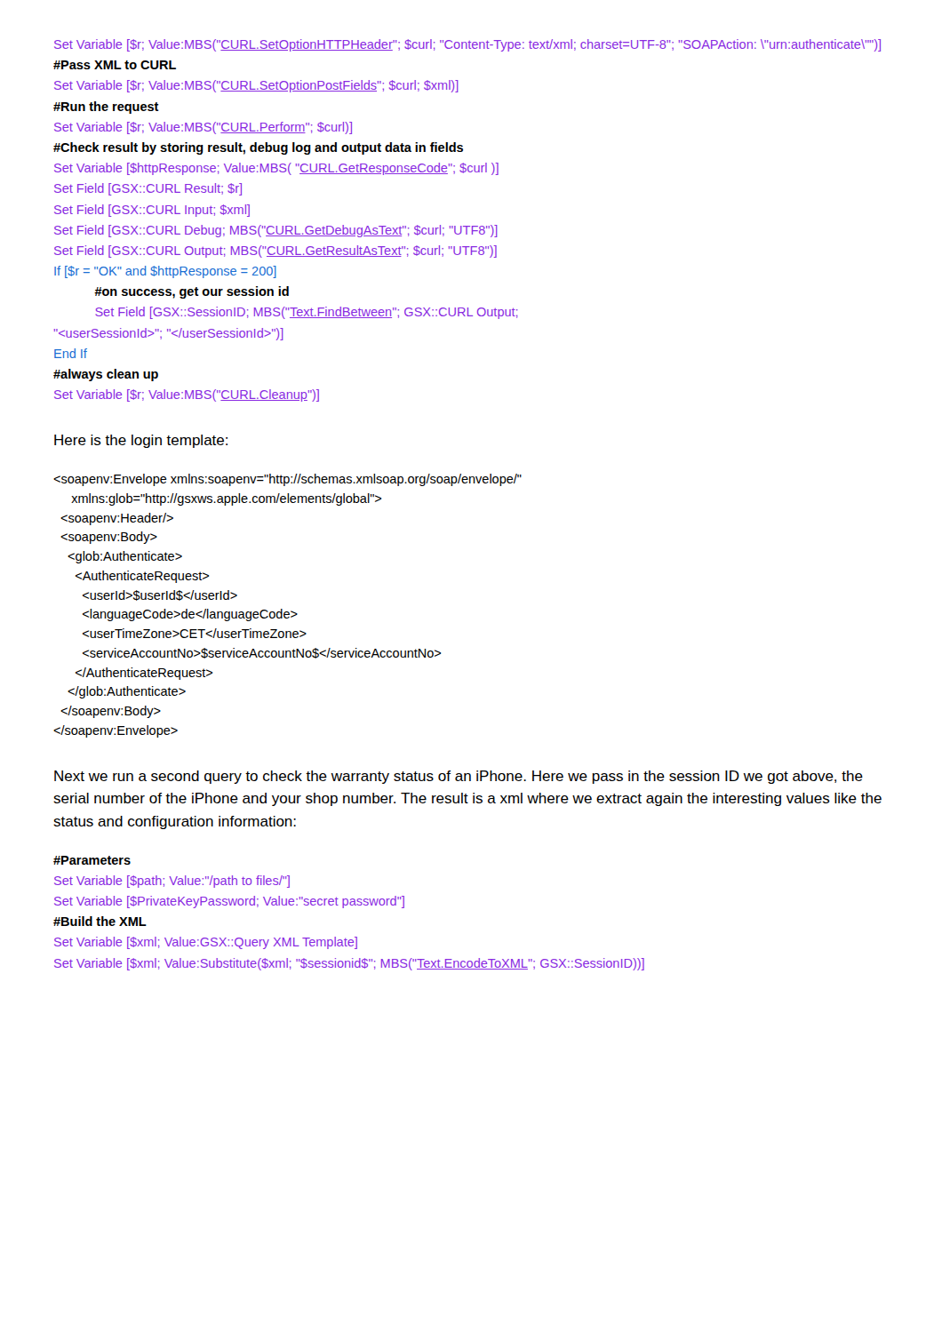Set Variable [$r; Value:MBS("CURL.SetOptionHTTPHeader"; $curl; "Content-Type: text/xml; charset=UTF-8"; "SOAPAction: \"urn:authenticate\"")]
#Pass XML to CURL
Set Variable [$r; Value:MBS("CURL.SetOptionPostFields"; $curl; $xml)]
#Run the request
Set Variable [$r; Value:MBS("CURL.Perform"; $curl)]
#Check result by storing result, debug log and output data in fields
Set Variable [$httpResponse; Value:MBS( "CURL.GetResponseCode"; $curl )]
Set Field [GSX::CURL Result; $r]
Set Field [GSX::CURL Input; $xml]
Set Field [GSX::CURL Debug; MBS("CURL.GetDebugAsText"; $curl; "UTF8")]
Set Field [GSX::CURL Output; MBS("CURL.GetResultAsText"; $curl; "UTF8")]
If [$r = "OK" and $httpResponse = 200]
#on success, get our session id
Set Field [GSX::SessionID; MBS("Text.FindBetween"; GSX::CURL Output;
"<userSessionId>"; "</userSessionId>")]
End If
#always clean up
Set Variable [$r; Value:MBS("CURL.Cleanup")]
Here is the login template:
<soapenv:Envelope xmlns:soapenv="http://schemas.xmlsoap.org/soap/envelope/"
     xmlns:glob="http://gsxws.apple.com/elements/global">
  <soapenv:Header/>
  <soapenv:Body>
    <glob:Authenticate>
      <AuthenticateRequest>
        <userId>$userId$</userId>
        <languageCode>de</languageCode>
        <userTimeZone>CET</userTimeZone>
        <serviceAccountNo>$serviceAccountNo$</serviceAccountNo>
      </AuthenticateRequest>
    </glob:Authenticate>
  </soapenv:Body>
</soapenv:Envelope>
Next we run a second query to check the warranty status of an iPhone. Here we pass in the session ID we got above, the serial number of the iPhone and your shop number. The result is a xml where we extract again the interesting values like the status and configuration information:
#Parameters
Set Variable [$path; Value:"/path to files/"]
Set Variable [$PrivateKeyPassword; Value:"secret password"]
#Build the XML
Set Variable [$xml; Value:GSX::Query XML Template]
Set Variable [$xml; Value:Substitute($xml; "$sessionid$"; MBS("Text.EncodeToXML"; GSX::SessionID))]